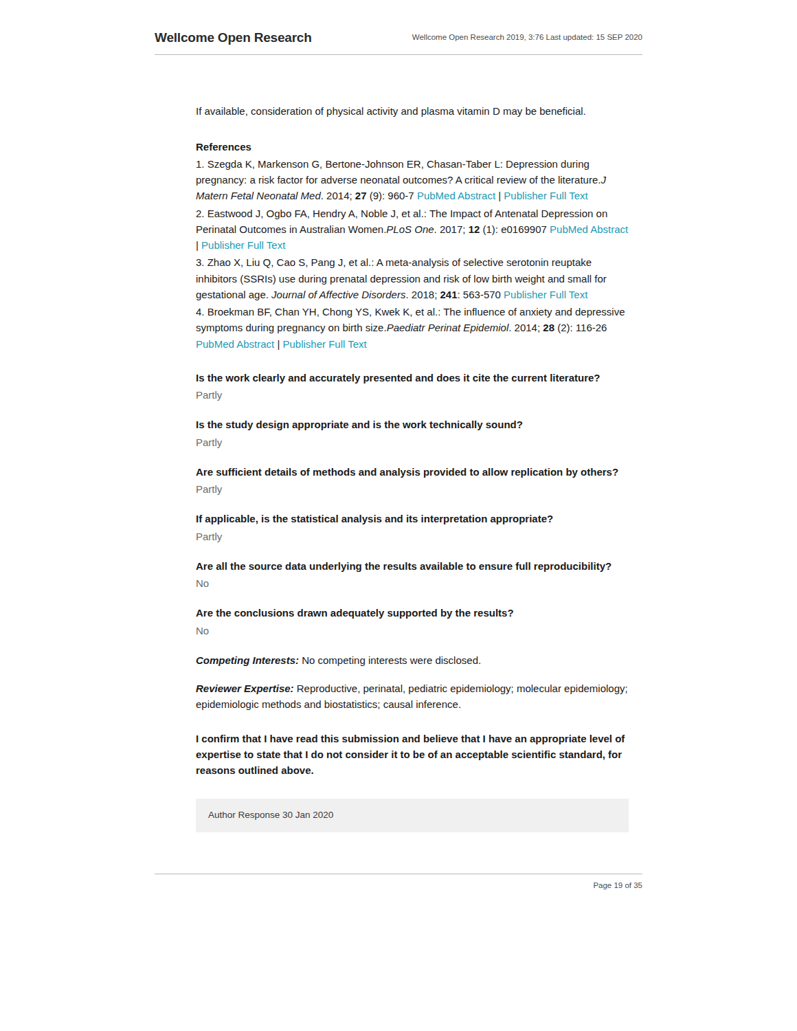Wellcome Open Research
Wellcome Open Research 2019, 3:76 Last updated: 15 SEP 2020
If available, consideration of physical activity and plasma vitamin D may be beneficial.
References
1. Szegda K, Markenson G, Bertone-Johnson ER, Chasan-Taber L: Depression during pregnancy: a risk factor for adverse neonatal outcomes? A critical review of the literature.J Matern Fetal Neonatal Med. 2014; 27 (9): 960-7 PubMed Abstract | Publisher Full Text
2. Eastwood J, Ogbo FA, Hendry A, Noble J, et al.: The Impact of Antenatal Depression on Perinatal Outcomes in Australian Women.PLoS One. 2017; 12 (1): e0169907 PubMed Abstract | Publisher Full Text
3. Zhao X, Liu Q, Cao S, Pang J, et al.: A meta-analysis of selective serotonin reuptake inhibitors (SSRIs) use during prenatal depression and risk of low birth weight and small for gestational age. Journal of Affective Disorders. 2018; 241: 563-570 Publisher Full Text
4. Broekman BF, Chan YH, Chong YS, Kwek K, et al.: The influence of anxiety and depressive symptoms during pregnancy on birth size.Paediatr Perinat Epidemiol. 2014; 28 (2): 116-26 PubMed Abstract | Publisher Full Text
Is the work clearly and accurately presented and does it cite the current literature?
Partly
Is the study design appropriate and is the work technically sound?
Partly
Are sufficient details of methods and analysis provided to allow replication by others?
Partly
If applicable, is the statistical analysis and its interpretation appropriate?
Partly
Are all the source data underlying the results available to ensure full reproducibility?
No
Are the conclusions drawn adequately supported by the results?
No
Competing Interests: No competing interests were disclosed.
Reviewer Expertise: Reproductive, perinatal, pediatric epidemiology; molecular epidemiology; epidemiologic methods and biostatistics; causal inference.
I confirm that I have read this submission and believe that I have an appropriate level of expertise to state that I do not consider it to be of an acceptable scientific standard, for reasons outlined above.
Author Response 30 Jan 2020
Page 19 of 35